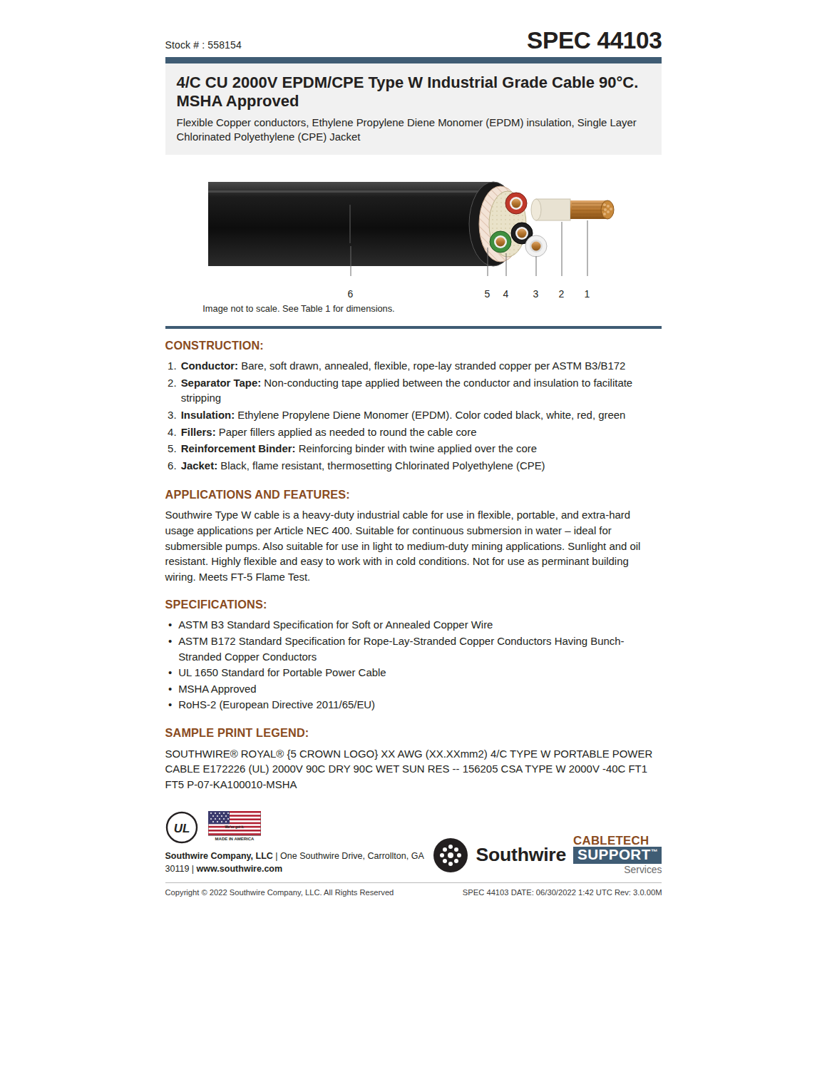Stock # : 558154
SPEC 44103
4/C CU 2000V EPDM/CPE Type W Industrial Grade Cable 90°C. MSHA Approved
Flexible Copper conductors, Ethylene Propylene Diene Monomer (EPDM) insulation, Single Layer Chlorinated Polyethylene (CPE) Jacket
6 5 4 3 2 1
Image not to scale. See Table 1 for dimensions.
CONSTRUCTION:
Conductor: Bare, soft drawn, annealed, flexible, rope-lay stranded copper per ASTM B3/B172
Separator Tape: Non-conducting tape applied between the conductor and insulation to facilitate stripping
Insulation: Ethylene Propylene Diene Monomer (EPDM). Color coded black, white, red, green
Fillers: Paper fillers applied as needed to round the cable core
Reinforcement Binder: Reinforcing binder with twine applied over the core
Jacket: Black, flame resistant, thermosetting Chlorinated Polyethylene (CPE)
APPLICATIONS AND FEATURES:
Southwire Type W cable is a heavy-duty industrial cable for use in flexible, portable, and extra-hard usage applications per Article NEC 400. Suitable for continuous submersion in water – ideal for submersible pumps. Also suitable for use in light to medium-duty mining applications. Sunlight and oil resistant. Highly flexible and easy to work with in cold conditions. Not for use as perminant building wiring. Meets FT-5 Flame Test.
SPECIFICATIONS:
ASTM B3 Standard Specification for Soft or Annealed Copper Wire
ASTM B172 Standard Specification for Rope-Lay-Stranded Copper Conductors Having Bunch-Stranded Copper Conductors
UL 1650 Standard for Portable Power Cable
MSHA Approved
RoHS-2 (European Directive 2011/65/EU)
SAMPLE PRINT LEGEND:
SOUTHWIRE® ROYAL® {5 CROWN LOGO} XX AWG (XX.XXmm2) 4/C TYPE W PORTABLE POWER CABLE E172226 (UL) 2000V 90C DRY 90C WET SUN RES -- 156205 CSA TYPE W 2000V -40C FT1 FT5 P-07-KA100010-MSHA
UL We've got it. MADE IN AMERICA
Southwire Company, LLC | One Southwire Drive, Carrollton, GA 30119 | www.southwire.com
Southwire
CABLETECH
SUPPORT™
Services
Copyright © 2022 Southwire Company, LLC. All Rights Reserved
SPEC 44103 DATE: 06/30/2022 1:42 UTC Rev: 3.0.00M